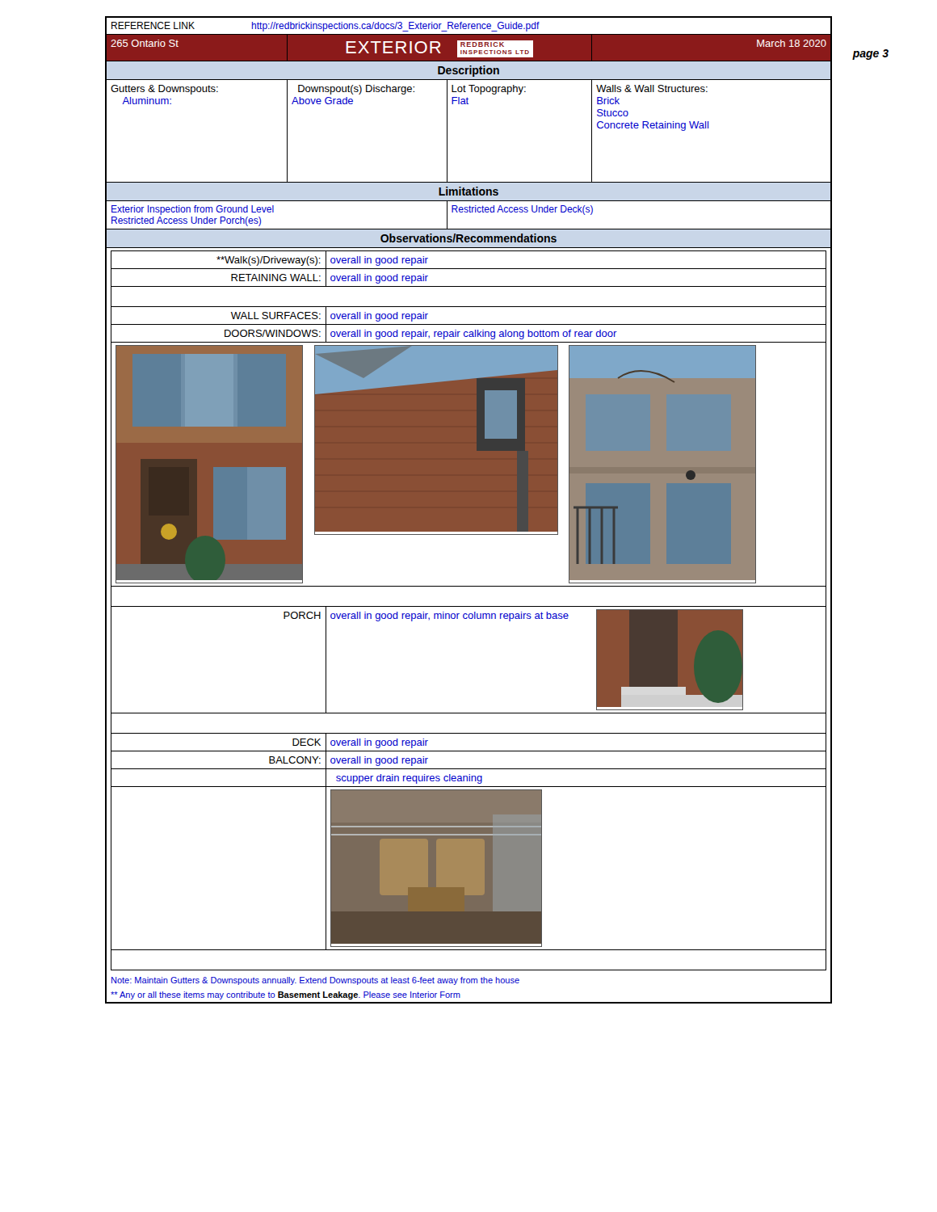page 3
| REFERENCE LINK http://redbrickinspections.ca/docs/3_Exterior_Reference_Guide.pdf |
| 265 Ontario St | EXTERIOR REDBRICK INSPECTIONS LTD | March 18 2020 |
| Description |
| Gutters & Downspouts: Aluminum: | Downspout(s) Discharge: Above Grade | Lot Topography: Flat | Walls & Wall Structures: Brick Stucco Concrete Retaining Wall |
| Limitations |
| Exterior Inspection from Ground Level Restricted Access Under Porch(es) | Restricted Access Under Deck(s) |
| Observations/Recommendations |
| / **Walk(s)/Driveway(s): / overall in good repair / / RETAINING WALL: / overall in good repair / / WALL SURFACES: / overall in good repair / / DOORS/WINDOWS: / overall in good repair, repair calking along bottom of rear door / / PORCH / overall in good repair, minor column repairs at base / / DECK / overall in good repair / / BALCONY: / overall in good repair / / / scupper drain requires cleaning / Note: Maintain Gutters & Downspouts annually. Extend Downspouts at least 6-feet away from the house ** Any or all these items may contribute to Basement Leakage . Please see Interior Form |